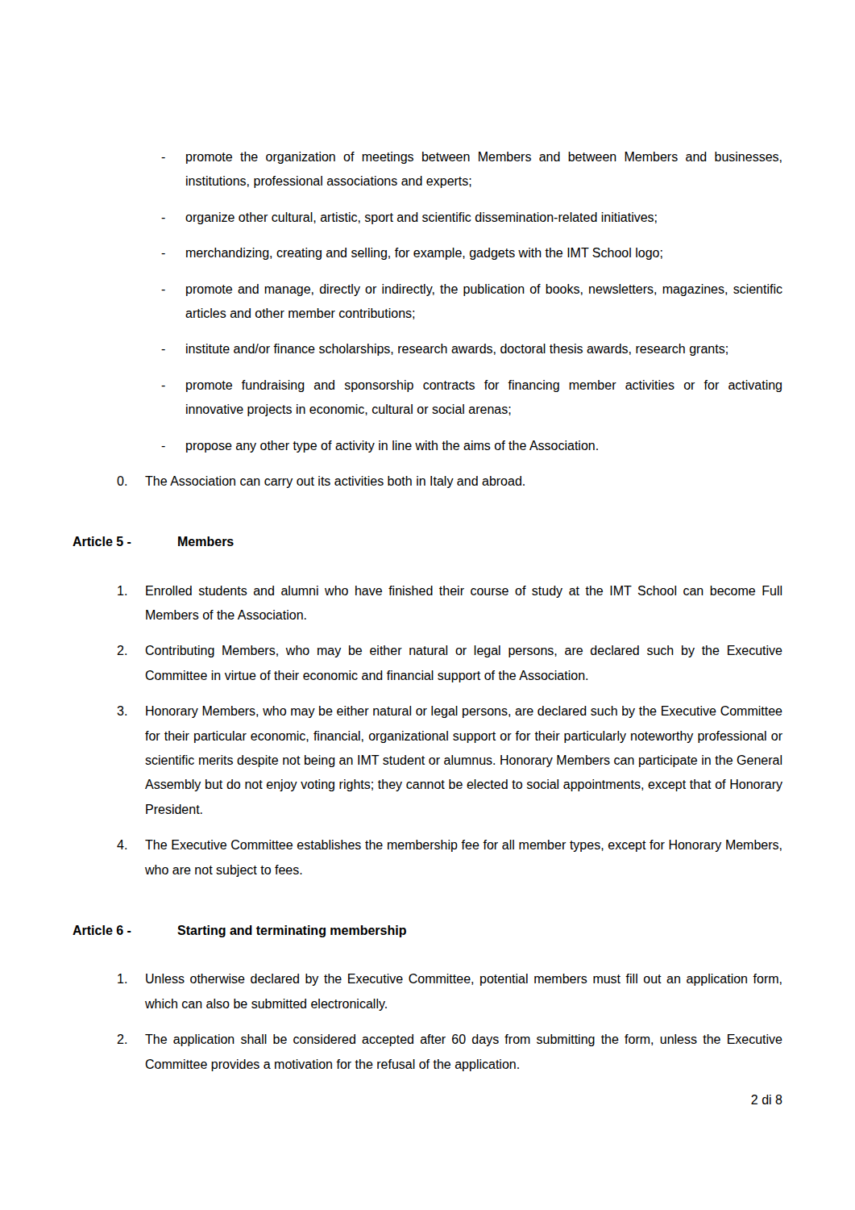promote the organization of meetings between Members and between Members and businesses, institutions, professional associations and experts;
organize other cultural, artistic, sport and scientific dissemination-related initiatives;
merchandizing, creating and selling, for example, gadgets with the IMT School logo;
promote and manage, directly or indirectly, the publication of books, newsletters, magazines, scientific articles and other member contributions;
institute and/or finance scholarships, research awards, doctoral thesis awards, research grants;
promote fundraising and sponsorship contracts for financing member activities or for activating innovative projects in economic, cultural or social arenas;
propose any other type of activity in line with the aims of the Association.
The Association can carry out its activities both in Italy and abroad.
Article 5 -Members
Enrolled students and alumni who have finished their course of study at the IMT School can become Full Members of the Association.
Contributing Members, who may be either natural or legal persons, are declared such by the Executive Committee in virtue of their economic and financial support of the Association.
Honorary Members, who may be either natural or legal persons, are declared such by the Executive Committee for their particular economic, financial, organizational support or for their particularly noteworthy professional or scientific merits despite not being an IMT student or alumnus. Honorary Members can participate in the General Assembly but do not enjoy voting rights; they cannot be elected to social appointments, except that of Honorary President.
The Executive Committee establishes the membership fee for all member types, except for Honorary Members, who are not subject to fees.
Article 6 -Starting and terminating membership
Unless otherwise declared by the Executive Committee, potential members must fill out an application form, which can also be submitted electronically.
The application shall be considered accepted after 60 days from submitting the form, unless the Executive Committee provides a motivation for the refusal of the application.
2 di 8